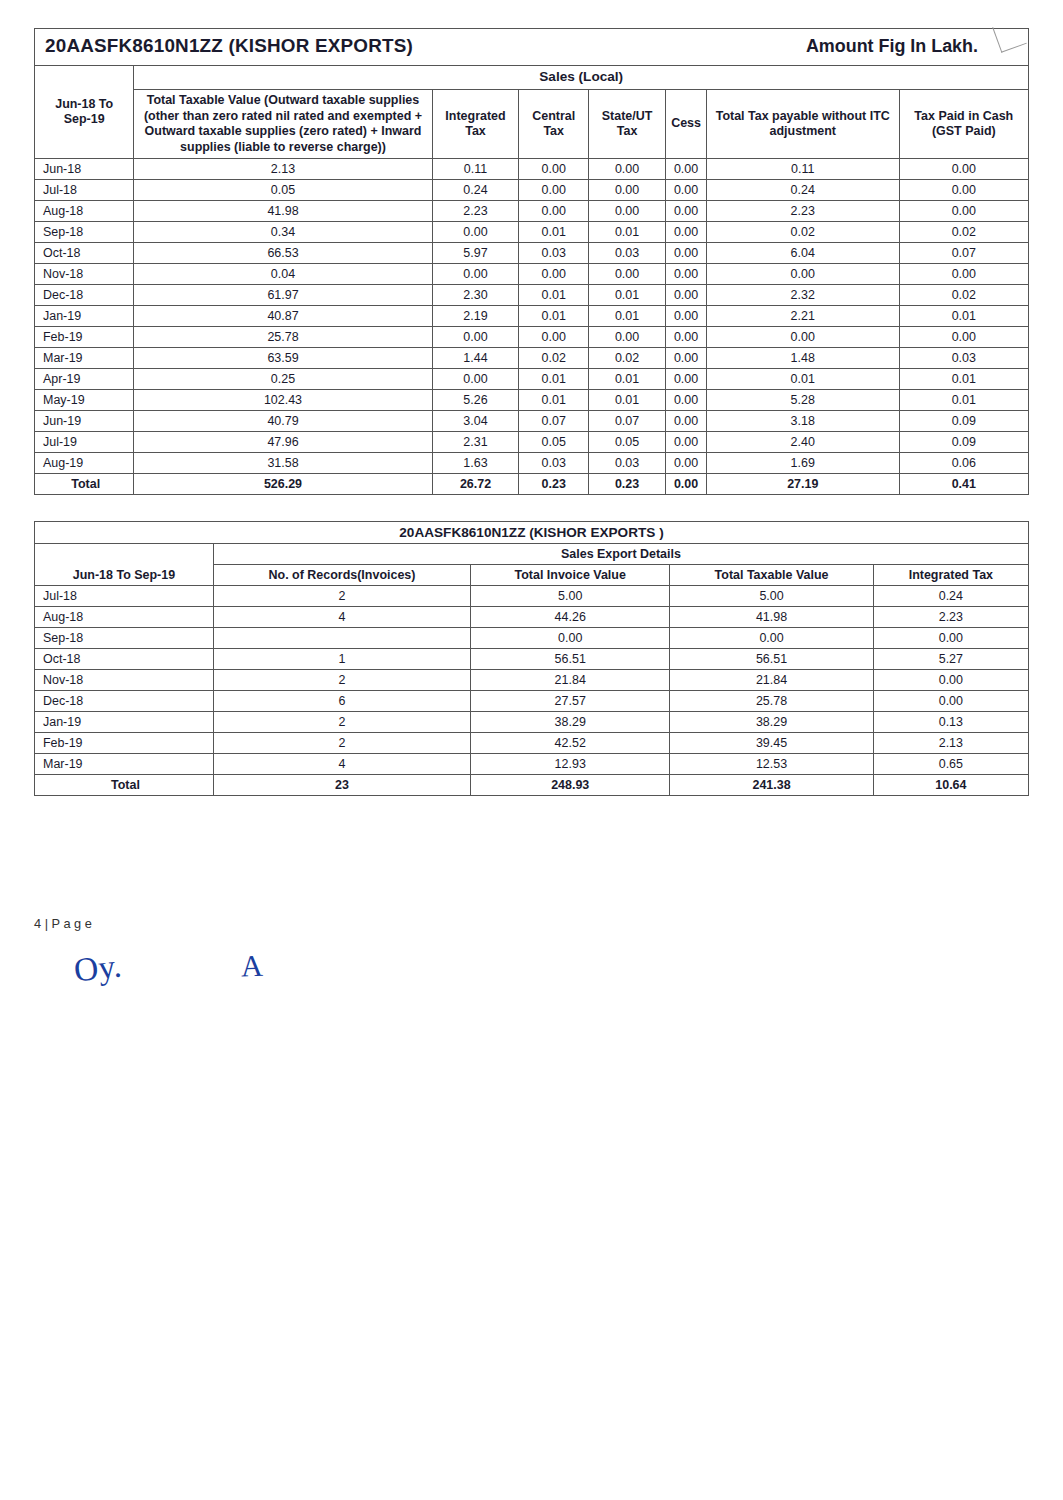20AASFK8610N1ZZ (KISHOR EXPORTS)
Amount Fig In Lakh.
| Jun-18 To Sep-19 | Sales (Local) |
| --- | --- |
| Total Taxable Value (Outward taxable supplies (other than zero rated nil rated and exempted + Outward taxable supplies (zero rated) + Inward supplies (liable to reverse charge)) | Integrated Tax | Central Tax | State/UT Tax | Cess | Total Tax payable without ITC adjustment | Tax Paid in Cash (GST Paid) |
| Jun-18 | 2.13 | 0.11 | 0.00 | 0.00 | 0.00 | 0.11 | 0.00 |
| Jul-18 | 0.05 | 0.24 | 0.00 | 0.00 | 0.00 | 0.24 | 0.00 |
| Aug-18 | 41.98 | 2.23 | 0.00 | 0.00 | 0.00 | 2.23 | 0.00 |
| Sep-18 | 0.34 | 0.00 | 0.01 | 0.01 | 0.00 | 0.02 | 0.02 |
| Oct-18 | 66.53 | 5.97 | 0.03 | 0.03 | 0.00 | 6.04 | 0.07 |
| Nov-18 | 0.04 | 0.00 | 0.00 | 0.00 | 0.00 | 0.00 | 0.00 |
| Dec-18 | 61.97 | 2.30 | 0.01 | 0.01 | 0.00 | 2.32 | 0.02 |
| Jan-19 | 40.87 | 2.19 | 0.01 | 0.01 | 0.00 | 2.21 | 0.01 |
| Feb-19 | 25.78 | 0.00 | 0.00 | 0.00 | 0.00 | 0.00 | 0.00 |
| Mar-19 | 63.59 | 1.44 | 0.02 | 0.02 | 0.00 | 1.48 | 0.03 |
| Apr-19 | 0.25 | 0.00 | 0.01 | 0.01 | 0.00 | 0.01 | 0.01 |
| May-19 | 102.43 | 5.26 | 0.01 | 0.01 | 0.00 | 5.28 | 0.01 |
| Jun-19 | 40.79 | 3.04 | 0.07 | 0.07 | 0.00 | 3.18 | 0.09 |
| Jul-19 | 47.96 | 2.31 | 0.05 | 0.05 | 0.00 | 2.40 | 0.09 |
| Aug-19 | 31.58 | 1.63 | 0.03 | 0.03 | 0.00 | 1.69 | 0.06 |
| Total | 526.29 | 26.72 | 0.23 | 0.23 | 0.00 | 27.19 | 0.41 |
| 20AASFK8610N1ZZ (KISHOR EXPORTS ) |
| --- |
| Jun-18 To Sep-19 | Sales Export Details |
| No. of Records(Invoices) | Total Invoice Value | Total Taxable Value | Integrated Tax |
| Jul-18 | 2 | 5.00 | 5.00 | 0.24 |
| Aug-18 | 4 | 44.26 | 41.98 | 2.23 |
| Sep-18 | | 0.00 | 0.00 | 0.00 |
| Oct-18 | 1 | 56.51 | 56.51 | 5.27 |
| Nov-18 | 2 | 21.84 | 21.84 | 0.00 |
| Dec-18 | 6 | 27.57 | 25.78 | 0.00 |
| Jan-19 | 2 | 38.29 | 38.29 | 0.13 |
| Feb-19 | 2 | 42.52 | 39.45 | 2.13 |
| Mar-19 | 4 | 12.93 | 12.53 | 0.65 |
| Total | 23 | 248.93 | 241.38 | 10.64 |
4 | P a g e
Oy.
A